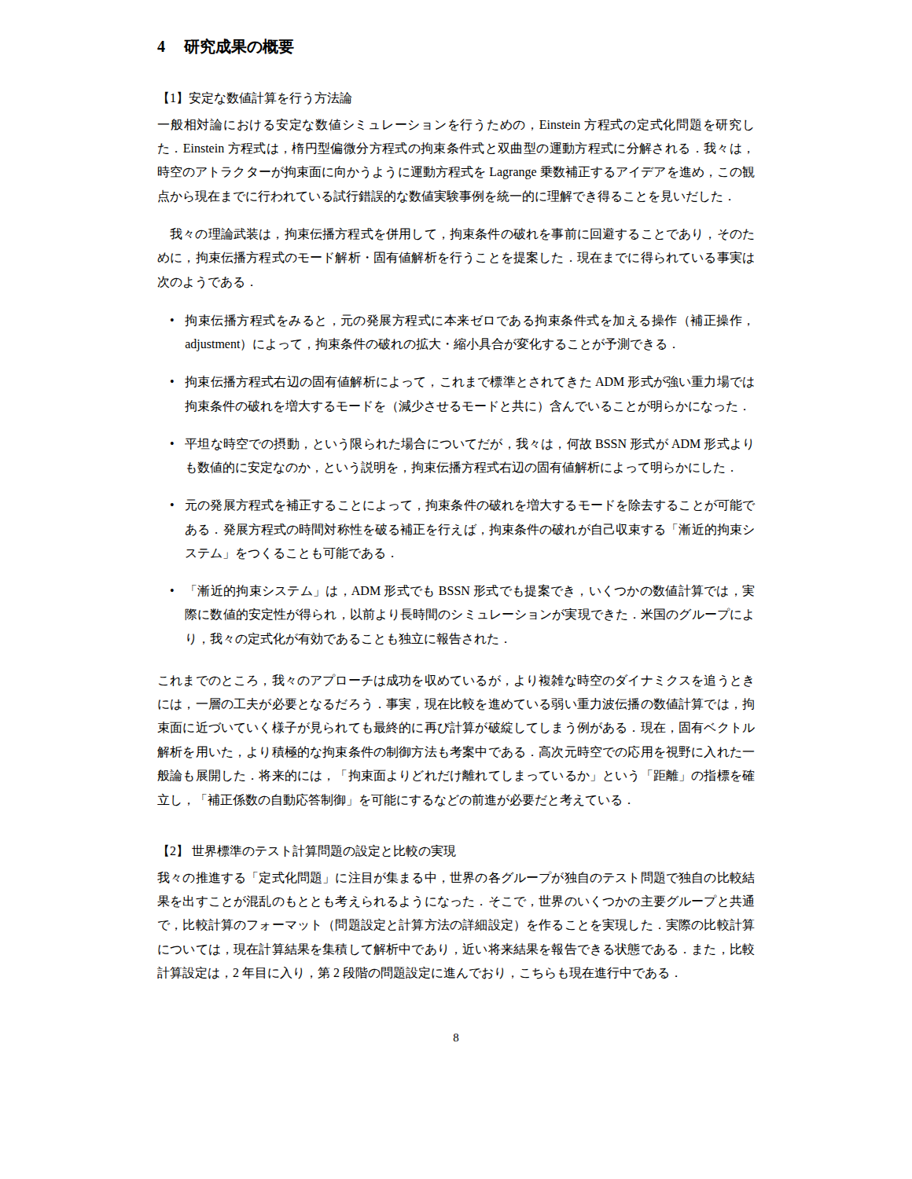4研究成果の概要
【1】安定な数値計算を行う方法論
一般相対論における安定な数値シミュレーションを行うための，Einstein 方程式の定式化問題を研究した．Einstein 方程式は，楕円型偏微分方程式の拘束条件式と双曲型の運動方程式に分解される．我々は，時空のアトラクターが拘束面に向かうように運動方程式を Lagrange 乗数補正するアイデアを進め，この観点から現在までに行われている試行錯誤的な数値実験事例を統一的に理解でき得ることを見いだした．
我々の理論武装は，拘束伝播方程式を併用して，拘束条件の破れを事前に回避することであり，そのために，拘束伝播方程式のモード解析・固有値解析を行うことを提案した．現在までに得られている事実は次のようである．
拘束伝播方程式をみると，元の発展方程式に本来ゼロである拘束条件式を加える操作（補正操作，adjustment）によって，拘束条件の破れの拡大・縮小具合が変化することが予測できる．
拘束伝播方程式右辺の固有値解析によって，これまで標準とされてきた ADM 形式が強い重力場では拘束条件の破れを増大するモードを（減少させるモードと共に）含んでいることが明らかになった．
平坦な時空での摂動，という限られた場合についてだが，我々は，何故 BSSN 形式が ADM 形式よりも数値的に安定なのか，という説明を，拘束伝播方程式右辺の固有値解析によって明らかにした．
元の発展方程式を補正することによって，拘束条件の破れを増大するモードを除去することが可能である．発展方程式の時間対称性を破る補正を行えば，拘束条件の破れが自己収束する「漸近的拘束システム」をつくることも可能である．
「漸近的拘束システム」は，ADM 形式でも BSSN 形式でも提案でき，いくつかの数値計算では，実際に数値的安定性が得られ，以前より長時間のシミュレーションが実現できた．米国のグループにより，我々の定式化が有効であることも独立に報告された．
これまでのところ，我々のアプローチは成功を収めているが，より複雑な時空のダイナミクスを追うときには，一層の工夫が必要となるだろう．事実，現在比較を進めている弱い重力波伝播の数値計算では，拘束面に近づいていく様子が見られても最終的に再び計算が破綻してしまう例がある．現在，固有ベクトル解析を用いた，より積極的な拘束条件の制御方法も考案中である．高次元時空での応用を視野に入れた一般論も展開した．将来的には，「拘束面よりどれだけ離れてしまっているか」という「距離」の指標を確立し，「補正係数の自動応答制御」を可能にするなどの前進が必要だと考えている．
【2】 世界標準のテスト計算問題の設定と比較の実現
我々の推進する「定式化問題」に注目が集まる中，世界の各グループが独自のテスト問題で独自の比較結果を出すことが混乱のもととも考えられるようになった．そこで，世界のいくつかの主要グループと共通で，比較計算のフォーマット（問題設定と計算方法の詳細設定）を作ることを実現した．実際の比較計算については，現在計算結果を集積して解析中であり，近い将来結果を報告できる状態である．また，比較計算設定は，2 年目に入り，第 2 段階の問題設定に進んでおり，こちらも現在進行中である．
8